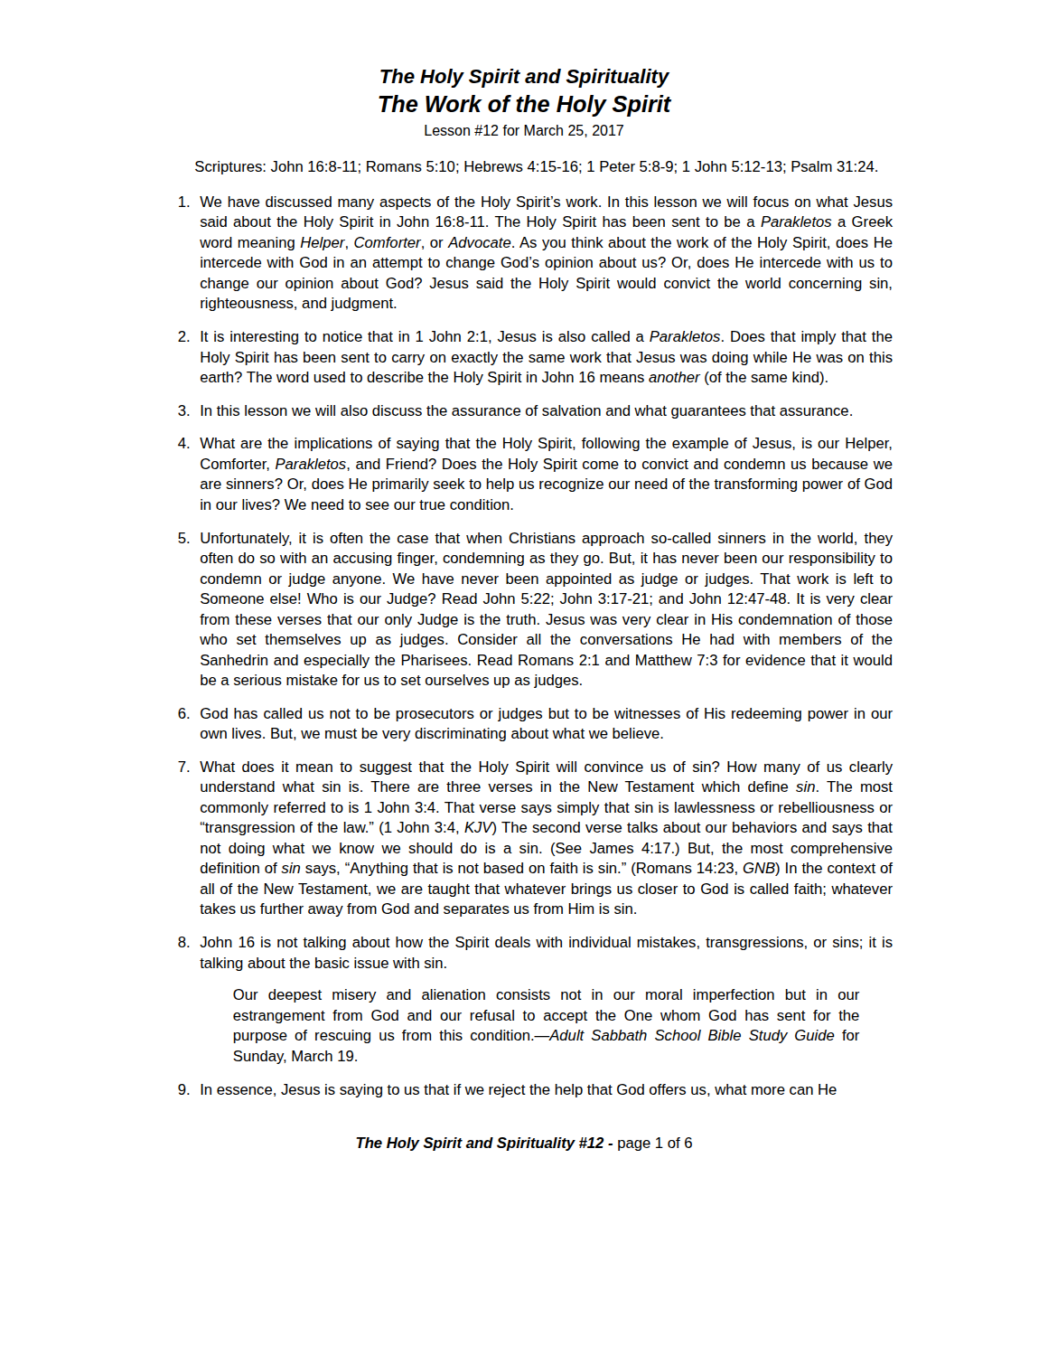The Holy Spirit and Spirituality
The Work of the Holy Spirit
Lesson #12 for March 25, 2017
Scriptures: John 16:8-11; Romans 5:10; Hebrews 4:15-16; 1 Peter 5:8-9; 1 John 5:12-13; Psalm 31:24.
We have discussed many aspects of the Holy Spirit’s work. In this lesson we will focus on what Jesus said about the Holy Spirit in John 16:8-11. The Holy Spirit has been sent to be a Parakletos a Greek word meaning Helper, Comforter, or Advocate. As you think about the work of the Holy Spirit, does He intercede with God in an attempt to change God’s opinion about us? Or, does He intercede with us to change our opinion about God? Jesus said the Holy Spirit would convict the world concerning sin, righteousness, and judgment.
It is interesting to notice that in 1 John 2:1, Jesus is also called a Parakletos. Does that imply that the Holy Spirit has been sent to carry on exactly the same work that Jesus was doing while He was on this earth? The word used to describe the Holy Spirit in John 16 means another (of the same kind).
In this lesson we will also discuss the assurance of salvation and what guarantees that assurance.
What are the implications of saying that the Holy Spirit, following the example of Jesus, is our Helper, Comforter, Parakletos, and Friend? Does the Holy Spirit come to convict and condemn us because we are sinners? Or, does He primarily seek to help us recognize our need of the transforming power of God in our lives? We need to see our true condition.
Unfortunately, it is often the case that when Christians approach so-called sinners in the world, they often do so with an accusing finger, condemning as they go. But, it has never been our responsibility to condemn or judge anyone. We have never been appointed as judge or judges. That work is left to Someone else! Who is our Judge? Read John 5:22; John 3:17-21; and John 12:47-48. It is very clear from these verses that our only Judge is the truth. Jesus was very clear in His condemnation of those who set themselves up as judges. Consider all the conversations He had with members of the Sanhedrin and especially the Pharisees. Read Romans 2:1 and Matthew 7:3 for evidence that it would be a serious mistake for us to set ourselves up as judges.
God has called us not to be prosecutors or judges but to be witnesses of His redeeming power in our own lives. But, we must be very discriminating about what we believe.
What does it mean to suggest that the Holy Spirit will convince us of sin? How many of us clearly understand what sin is. There are three verses in the New Testament which define sin. The most commonly referred to is 1 John 3:4. That verse says simply that sin is lawlessness or rebelliousness or “transgression of the law.” (1 John 3:4, KJV) The second verse talks about our behaviors and says that not doing what we know we should do is a sin. (See James 4:17.) But, the most comprehensive definition of sin says, “Anything that is not based on faith is sin.” (Romans 14:23, GNB) In the context of all of the New Testament, we are taught that whatever brings us closer to God is called faith; whatever takes us further away from God and separates us from Him is sin.
John 16 is not talking about how the Spirit deals with individual mistakes, transgressions, or sins; it is talking about the basic issue with sin.
Our deepest misery and alienation consists not in our moral imperfection but in our estrangement from God and our refusal to accept the One whom God has sent for the purpose of rescuing us from this condition.—Adult Sabbath School Bible Study Guide for Sunday, March 19.
In essence, Jesus is saying to us that if we reject the help that God offers us, what more can He
The Holy Spirit and Spirituality #12 - page 1 of 6